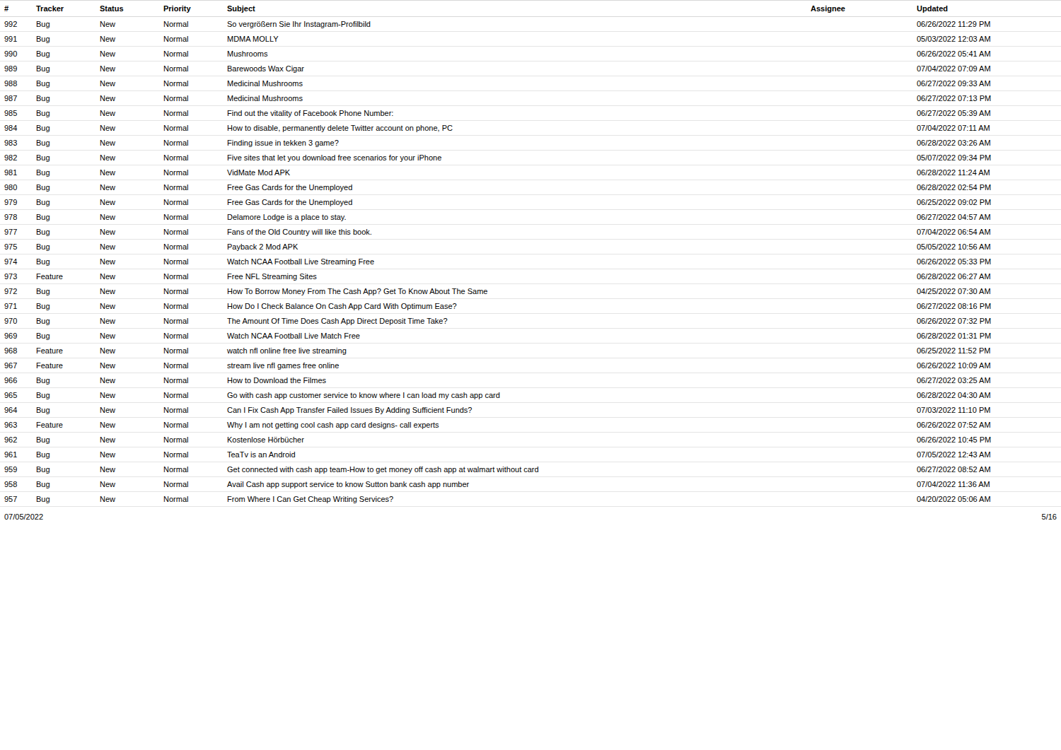| # | Tracker | Status | Priority | Subject | Assignee | Updated |
| --- | --- | --- | --- | --- | --- | --- |
| 992 | Bug | New | Normal | So vergrößern Sie Ihr Instagram-Profilbild | | 06/26/2022 11:29 PM |
| 991 | Bug | New | Normal | MDMA MOLLY | | 05/03/2022 12:03 AM |
| 990 | Bug | New | Normal | Mushrooms | | 06/26/2022 05:41 AM |
| 989 | Bug | New | Normal | Barewoods Wax Cigar | | 07/04/2022 07:09 AM |
| 988 | Bug | New | Normal | Medicinal Mushrooms | | 06/27/2022 09:33 AM |
| 987 | Bug | New | Normal | Medicinal Mushrooms | | 06/27/2022 07:13 PM |
| 985 | Bug | New | Normal | Find out the vitality of Facebook Phone Number: | | 06/27/2022 05:39 AM |
| 984 | Bug | New | Normal | How to disable, permanently delete Twitter account on phone, PC | | 07/04/2022 07:11 AM |
| 983 | Bug | New | Normal | Finding issue in tekken 3 game? | | 06/28/2022 03:26 AM |
| 982 | Bug | New | Normal | Five sites that let you download free scenarios for your iPhone | | 05/07/2022 09:34 PM |
| 981 | Bug | New | Normal | VidMate Mod APK | | 06/28/2022 11:24 AM |
| 980 | Bug | New | Normal | Free Gas Cards for the Unemployed | | 06/28/2022 02:54 PM |
| 979 | Bug | New | Normal | Free Gas Cards for the Unemployed | | 06/25/2022 09:02 PM |
| 978 | Bug | New | Normal | Delamore Lodge is a place to stay. | | 06/27/2022 04:57 AM |
| 977 | Bug | New | Normal | Fans of the Old Country will like this book. | | 07/04/2022 06:54 AM |
| 975 | Bug | New | Normal | Payback 2 Mod APK | | 05/05/2022 10:56 AM |
| 974 | Bug | New | Normal | Watch NCAA Football Live Streaming Free | | 06/26/2022 05:33 PM |
| 973 | Feature | New | Normal | Free NFL Streaming Sites | | 06/28/2022 06:27 AM |
| 972 | Bug | New | Normal | How To Borrow Money From The Cash App? Get To Know About The Same | | 04/25/2022 07:30 AM |
| 971 | Bug | New | Normal | How Do I Check Balance On Cash App Card With Optimum Ease? | | 06/27/2022 08:16 PM |
| 970 | Bug | New | Normal | The Amount Of Time Does Cash App Direct Deposit Time Take? | | 06/26/2022 07:32 PM |
| 969 | Bug | New | Normal | Watch NCAA Football Live Match Free | | 06/28/2022 01:31 PM |
| 968 | Feature | New | Normal | watch nfl online free live streaming | | 06/25/2022 11:52 PM |
| 967 | Feature | New | Normal | stream live nfl games free online | | 06/26/2022 10:09 AM |
| 966 | Bug | New | Normal | How to Download the Filmes | | 06/27/2022 03:25 AM |
| 965 | Bug | New | Normal | Go with cash app customer service to know where I can load my cash app card | | 06/28/2022 04:30 AM |
| 964 | Bug | New | Normal | Can I Fix Cash App Transfer Failed Issues By Adding Sufficient Funds? | | 07/03/2022 11:10 PM |
| 963 | Feature | New | Normal | Why I am not getting cool cash app card designs- call experts | | 06/26/2022 07:52 AM |
| 962 | Bug | New | Normal | Kostenlose Hörbücher | | 06/26/2022 10:45 PM |
| 961 | Bug | New | Normal | TeaTv is an Android | | 07/05/2022 12:43 AM |
| 959 | Bug | New | Normal | Get connected with cash app team-How to get money off cash app at walmart without card | | 06/27/2022 08:52 AM |
| 958 | Bug | New | Normal | Avail Cash app support service to know Sutton bank cash app number | | 07/04/2022 11:36 AM |
| 957 | Bug | New | Normal | From Where I Can Get Cheap Writing Services? | | 04/20/2022 05:06 AM |
| 07/05/2022 | 5/16 |